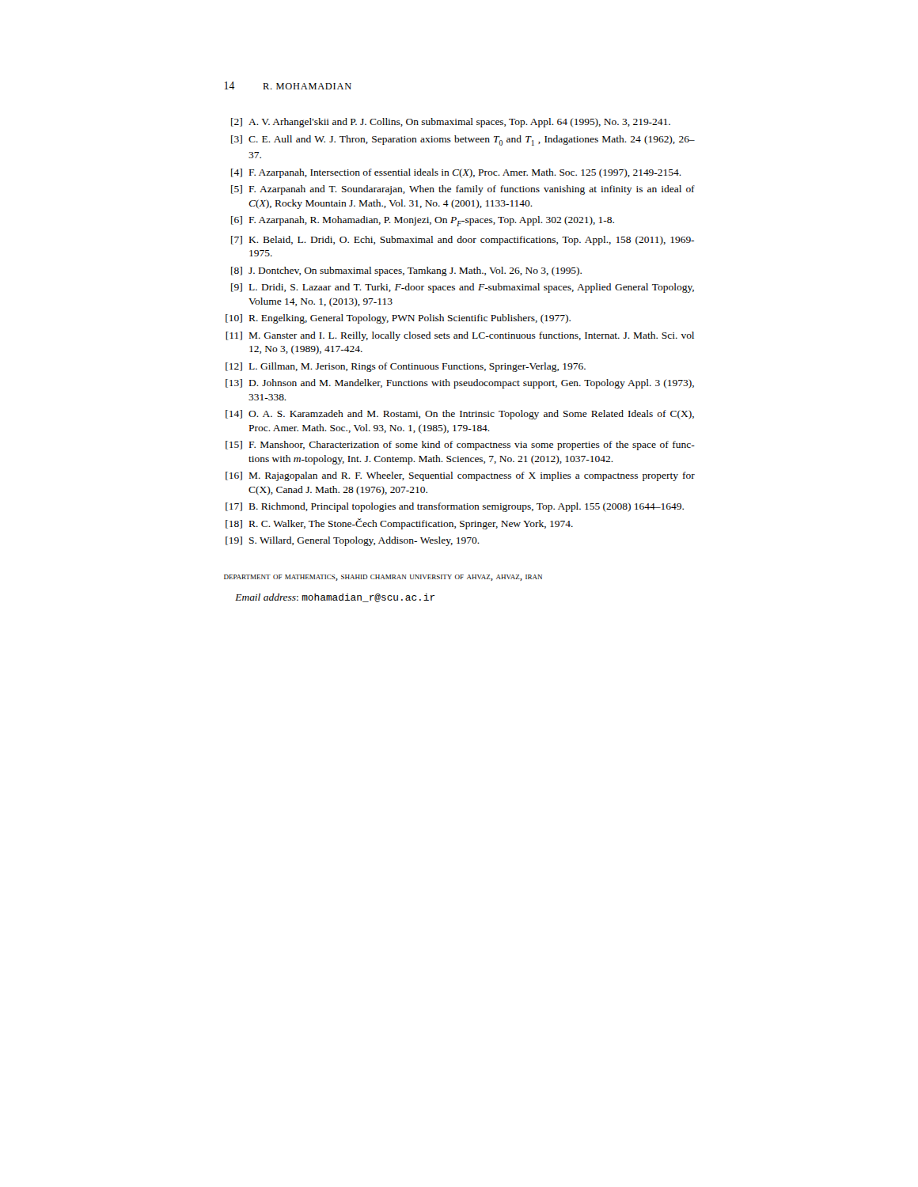14 R. Mohamadian
[2] A. V. Arhangel'skii and P. J. Collins, On submaximal spaces, Top. Appl. 64 (1995), No. 3, 219-241.
[3] C. E. Aull and W. J. Thron, Separation axioms between T0 and T1 , Indagationes Math. 24 (1962), 26–37.
[4] F. Azarpanah, Intersection of essential ideals in C(X), Proc. Amer. Math. Soc. 125 (1997), 2149-2154.
[5] F. Azarpanah and T. Soundararajan, When the family of functions vanishing at infinity is an ideal of C(X), Rocky Mountain J. Math., Vol. 31, No. 4 (2001), 1133-1140.
[6] F. Azarpanah, R. Mohamadian, P. Monjezi, On PF-spaces, Top. Appl. 302 (2021), 1-8.
[7] K. Belaid, L. Dridi, O. Echi, Submaximal and door compactifications, Top. Appl., 158 (2011), 1969-1975.
[8] J. Dontchev, On submaximal spaces, Tamkang J. Math., Vol. 26, No 3, (1995).
[9] L. Dridi, S. Lazaar and T. Turki, F-door spaces and F-submaximal spaces, Applied General Topology, Volume 14, No. 1, (2013), 97-113
[10] R. Engelking, General Topology, PWN Polish Scientific Publishers, (1977).
[11] M. Ganster and I. L. Reilly, locally closed sets and LC-continuous functions, Internat. J. Math. Sci. vol 12, No 3, (1989), 417-424.
[12] L. Gillman, M. Jerison, Rings of Continuous Functions, Springer-Verlag, 1976.
[13] D. Johnson and M. Mandelker, Functions with pseudocompact support, Gen. Topology Appl. 3 (1973), 331-338.
[14] O. A. S. Karamzadeh and M. Rostami, On the Intrinsic Topology and Some Related Ideals of C(X), Proc. Amer. Math. Soc., Vol. 93, No. 1, (1985), 179-184.
[15] F. Manshoor, Characterization of some kind of compactness via some properties of the space of functions with m-topology, Int. J. Contemp. Math. Sciences, 7, No. 21 (2012), 1037-1042.
[16] M. Rajagopalan and R. F. Wheeler, Sequential compactness of X implies a compactness property for C(X), Canad J. Math. 28 (1976), 207-210.
[17] B. Richmond, Principal topologies and transformation semigroups, Top. Appl. 155 (2008) 1644–1649.
[18] R. C. Walker, The Stone-Čech Compactification, Springer, New York, 1974.
[19] S. Willard, General Topology, Addison- Wesley, 1970.
Department of Mathematics, Shahid Chamran University of ahvaz, Ahvaz, Iran
Email address: mohamadian_r@scu.ac.ir